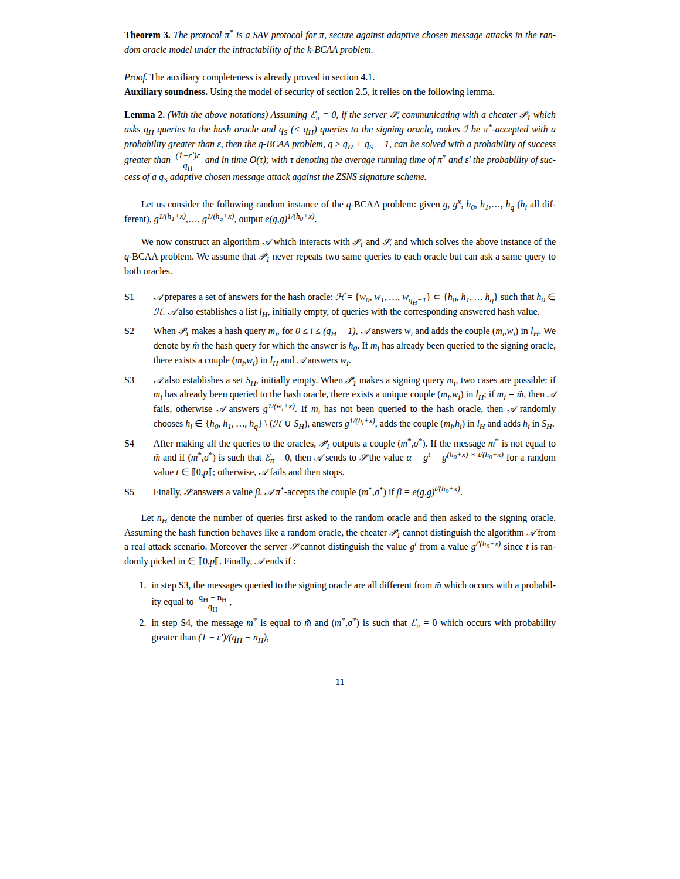Theorem 3. The protocol π* is a SAV protocol for π, secure against adaptive chosen message attacks in the random oracle model under the intractability of the k-BCAA problem.
Proof. The auxiliary completeness is already proved in section 4.1.
Auxiliary soundness. Using the model of security of section 2.5, it relies on the following lemma.
Lemma 2. (With the above notations) Assuming ℰπ = 0, if the server 𝒮̃, communicating with a cheater 𝒫̃1 which asks qH queries to the hash oracle and qS (< qH) queries to the signing oracle, makes ℐ be π*-accepted with a probability greater than ε, then the q-BCAA problem, q ≥ qH + qS − 1, can be solved with a probability of success greater than (1−ε′)ε qH and in time O(τ); with τ denoting the average running time of π* and ε′ the probability of success of a qS adaptive chosen message attack against the ZSNS signature scheme.
Let us consider the following random instance of the q-BCAA problem: given g, gx, h0, h1,…, hq (hi all different), g1/(h1+x),…, g1/(hq+x), output e(g,g)1/(h0+x).
We now construct an algorithm 𝒜 which interacts with 𝒫̃1 and 𝒮̃, and which solves the above instance of the q-BCAA problem. We assume that 𝒫̃1 never repeats two same queries to each oracle but can ask a same query to both oracles.
S1 𝒜 prepares a set of answers for the hash oracle: ℋ = {w0, w1, …, wqH−1} ⊂ {h0, h1, … hq} such that h0 ∈ ℋ. 𝒜 also establishes a list lH, initially empty, of queries with the corresponding answered hash value.
S2 When 𝒫̃1 makes a hash query mi, for 0 ≤ i ≤ (qH − 1), 𝒜 answers wi and adds the couple (mi,wi) in lH. We denote by m̃ the hash query for which the answer is h0. If mi has already been queried to the signing oracle, there exists a couple (mi,wi) in lH and 𝒜 answers wi.
S3 𝒜 also establishes a set SH, initially empty. When 𝒫̃1 makes a signing query mi, two cases are possible: if mi has already been queried to the hash oracle, there exists a unique couple (mi,wi) in lH; if mi = m̃, then 𝒜 fails, otherwise 𝒜 answers g1/(wi+x). If mi has not been queried to the hash oracle, then 𝒜 randomly chooses hi ∈ {h0, h1, …, hq} \ (ℋ ∪ SH), answers g1/(hi+x), adds the couple (mi,hi) in lH and adds hi in SH.
S4 After making all the queries to the oracles, 𝒫̃1 outputs a couple (m*,σ*). If the message m* is not equal to m̃ and if (m*,σ*) is such that ℰπ = 0, then 𝒜 sends to 𝒮̃ the value α = gt = g(h0+x) × t/(h0+x) for a random value t ∈ ⟦0,p⟦; otherwise, 𝒜 fails and then stops.
S5 Finally, 𝒮̃ answers a value β. 𝒜 π*-accepts the couple (m*,σ*) if β = e(g,g)t/(h0+x).
Let nH denote the number of queries first asked to the random oracle and then asked to the signing oracle. Assuming the hash function behaves like a random oracle, the cheater 𝒫̃1 cannot distinguish the algorithm 𝒜 from a real attack scenario. Moreover the server 𝒮̃ cannot distinguish the value gt from a value gt′(h0+x) since t is randomly picked in ∈ ⟦0,p⟦. Finally, 𝒜 ends if :
in step S3, the messages queried to the signing oracle are all different from m̃ which occurs with a probability equal to qH − nH qH,
in step S4, the message m* is equal to m̃ and (m*,σ*) is such that ℰπ = 0 which occurs with probability greater than (1 − ε′)/(qH − nH),
11